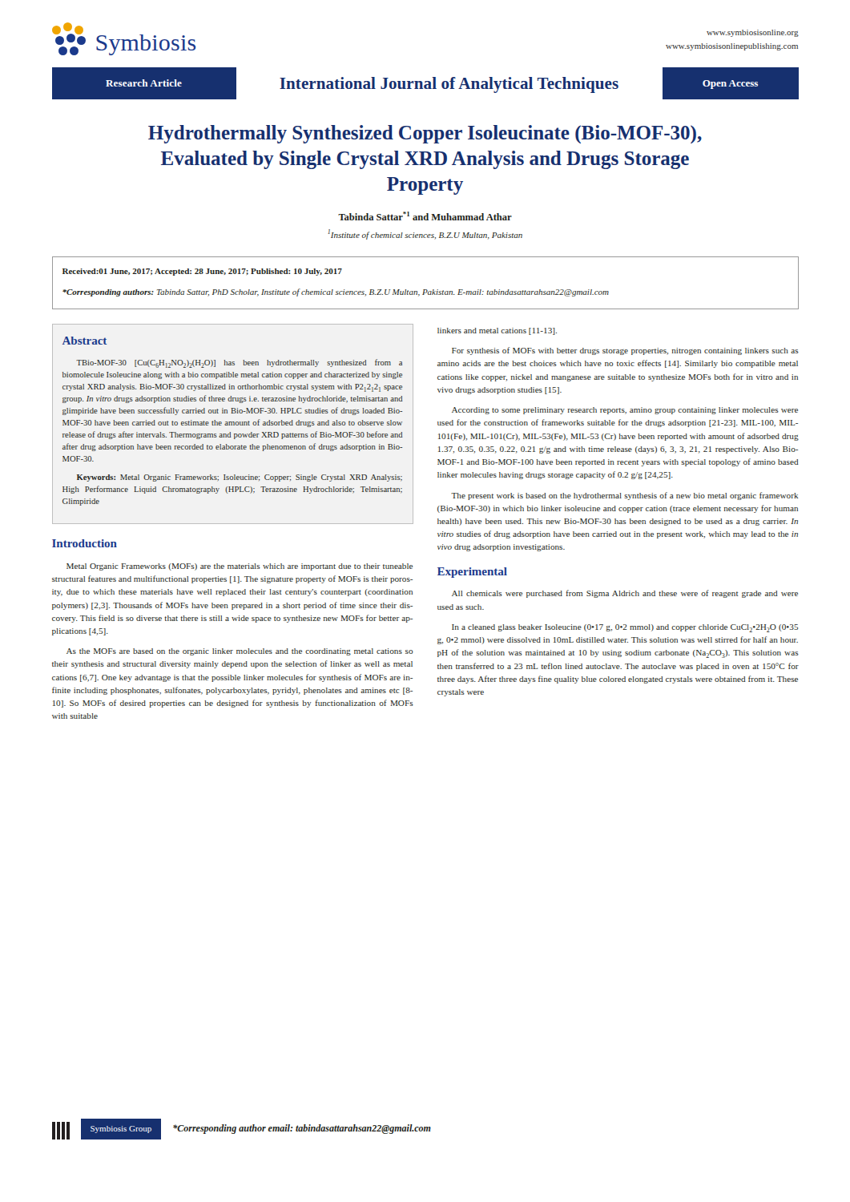Symbiosis
www.symbiosisonline.org
www.symbiosisonlinepublishing.com
Research Article
International Journal of Analytical Techniques
Open Access
Hydrothermally Synthesized Copper Isoleucinate (Bio-MOF-30), Evaluated by Single Crystal XRD Analysis and Drugs Storage Property
Tabinda Sattar*1 and Muhammad Athar
1Institute of chemical sciences, B.Z.U Multan, Pakistan
Received:01 June, 2017; Accepted: 28 June, 2017; Published: 10 July, 2017
*Corresponding authors: Tabinda Sattar, PhD Scholar, Institute of chemical sciences, B.Z.U Multan, Pakistan. E-mail: tabindasattarahsan22@gmail.com
Abstract
TBio-MOF-30 [Cu(C6H12NO2)2(H2O)] has been hydrothermally synthesized from a biomolecule Isoleucine along with a bio compatible metal cation copper and characterized by single crystal XRD analysis. Bio-MOF-30 crystallized in orthorhombic crystal system with P212121 space group. In vitro drugs adsorption studies of three drugs i.e. terazosine hydrochloride, telmisartan and glimpiride have been successfully carried out in Bio-MOF-30. HPLC studies of drugs loaded Bio-MOF-30 have been carried out to estimate the amount of adsorbed drugs and also to observe slow release of drugs after intervals. Thermograms and powder XRD patterns of Bio-MOF-30 before and after drug adsorption have been recorded to elaborate the phenomenon of drugs adsorption in Bio-MOF-30.
Keywords: Metal Organic Frameworks; Isoleucine; Copper; Single Crystal XRD Analysis; High Performance Liquid Chromatography (HPLC); Terazosine Hydrochloride; Telmisartan; Glimpiride
Introduction
Metal Organic Frameworks (MOFs) are the materials which are important due to their tuneable structural features and multifunctional properties [1]. The signature property of MOFs is their porosity, due to which these materials have well replaced their last century's counterpart (coordination polymers) [2,3]. Thousands of MOFs have been prepared in a short period of time since their discovery. This field is so diverse that there is still a wide space to synthesize new MOFs for better applications [4,5].
As the MOFs are based on the organic linker molecules and the coordinating metal cations so their synthesis and structural diversity mainly depend upon the selection of linker as well as metal cations [6,7]. One key advantage is that the possible linker molecules for synthesis of MOFs are infinite including phosphonates, sulfonates, polycarboxylates, pyridyl, phenolates and amines etc [8-10]. So MOFs of desired properties can be designed for synthesis by functionalization of MOFs with suitable
linkers and metal cations [11-13].
For synthesis of MOFs with better drugs storage properties, nitrogen containing linkers such as amino acids are the best choices which have no toxic effects [14]. Similarly bio compatible metal cations like copper, nickel and manganese are suitable to synthesize MOFs both for in vitro and in vivo drugs adsorption studies [15].
According to some preliminary research reports, amino group containing linker molecules were used for the construction of frameworks suitable for the drugs adsorption [21-23]. MIL-100, MIL-101(Fe), MIL-101(Cr), MIL-53(Fe), MIL-53 (Cr) have been reported with amount of adsorbed drug 1.37, 0.35, 0.35, 0.22, 0.21 g/g and with time release (days) 6, 3, 3, 21, 21 respectively. Also Bio-MOF-1 and Bio-MOF-100 have been reported in recent years with special topology of amino based linker molecules having drugs storage capacity of 0.2 g/g [24,25].
The present work is based on the hydrothermal synthesis of a new bio metal organic framework (Bio-MOF-30) in which bio linker isoleucine and copper cation (trace element necessary for human health) have been used. This new Bio-MOF-30 has been designed to be used as a drug carrier. In vitro studies of drug adsorption have been carried out in the present work, which may lead to the in vivo drug adsorption investigations.
Experimental
All chemicals were purchased from Sigma Aldrich and these were of reagent grade and were used as such.
In a cleaned glass beaker Isoleucine (0•17 g, 0•2 mmol) and copper chloride CuCl2•2H2O (0•35 g, 0•2 mmol) were dissolved in 10mL distilled water. This solution was well stirred for half an hour. pH of the solution was maintained at 10 by using sodium carbonate (Na2CO3). This solution was then transferred to a 23 mL teflon lined autoclave. The autoclave was placed in oven at 150°C for three days. After three days fine quality blue colored elongated crystals were obtained from it. These crystals were
Symbiosis Group
*Corresponding author email: tabindasattarahsan22@gmail.com